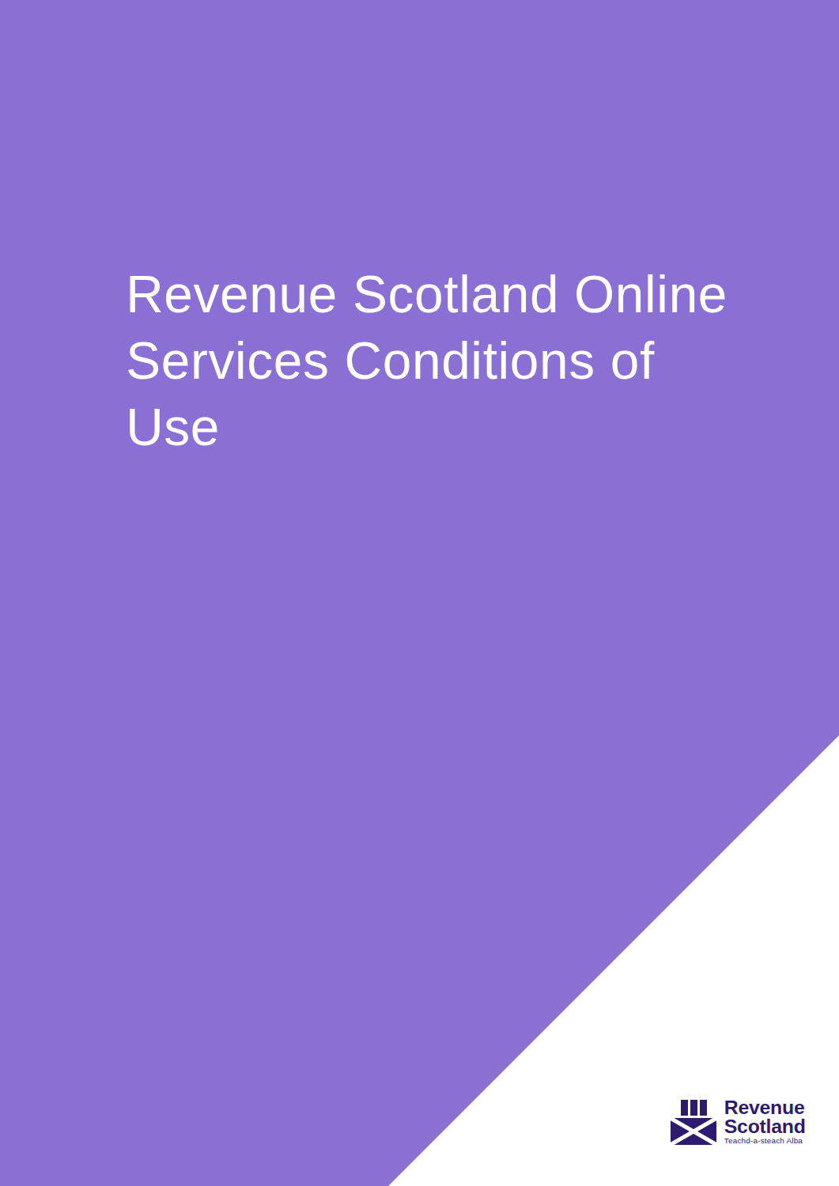Revenue Scotland Online Services Conditions of Use
Revenue Scotland Teachd-a-steach Alba